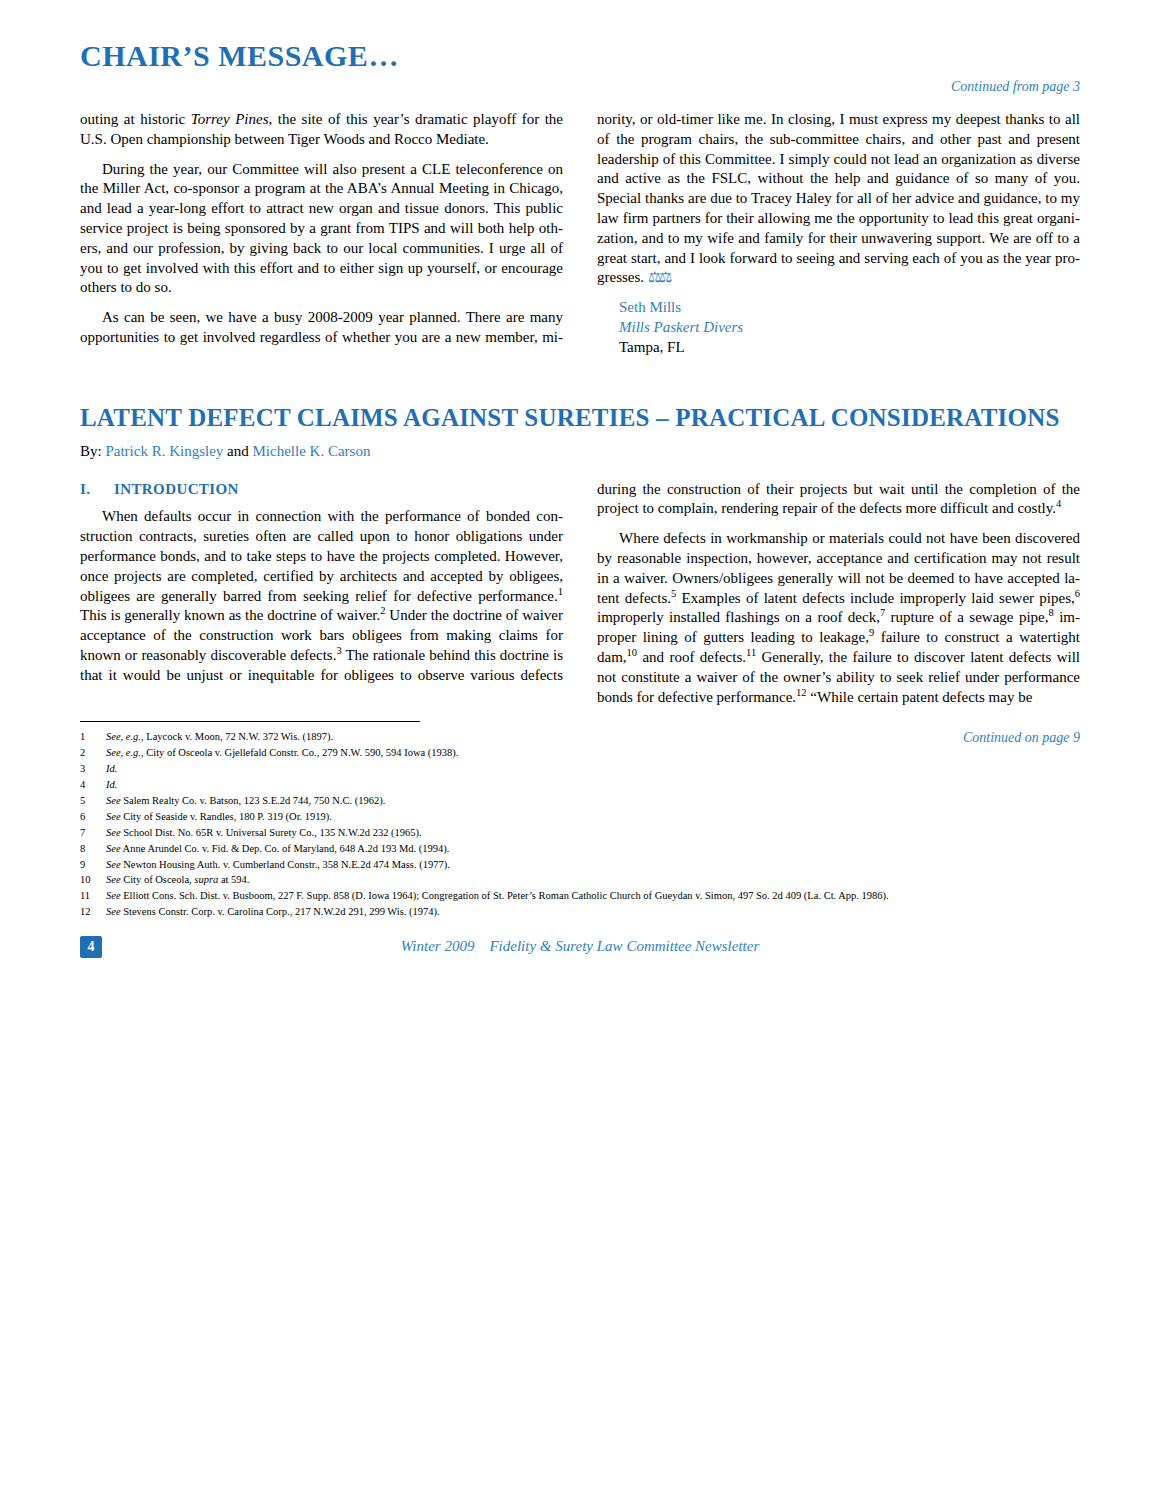CHAIR’S MESSAGE…
Continued from page 3
outing at historic Torrey Pines, the site of this year’s dramatic playoff for the U.S. Open championship between Tiger Woods and Rocco Mediate.
During the year, our Committee will also present a CLE teleconference on the Miller Act, co-sponsor a program at the ABA’s Annual Meeting in Chicago, and lead a year-long effort to attract new organ and tissue donors. This public service project is being sponsored by a grant from TIPS and will both help others, and our profession, by giving back to our local communities. I urge all of you to get involved with this effort and to either sign up yourself, or encourage others to do so.
As can be seen, we have a busy 2008-2009 year planned. There are many opportunities to get involved regardless of whether you are a new member, minority, or old-timer like me. In closing, I must express my deepest thanks to all of the program chairs, the sub-committee chairs, and other past and present leadership of this Committee. I simply could not lead an organization as diverse and active as the FSLC, without the help and guidance of so many of you. Special thanks are due to Tracey Haley for all of her advice and guidance, to my law firm partners for their allowing me the opportunity to lead this great organization, and to my wife and family for their unwavering support. We are off to a great start, and I look forward to seeing and serving each of you as the year progresses. ⚖⚖
Seth Mills
Mills Paskert Divers Tampa, FL
LATENT DEFECT CLAIMS AGAINST SURETIES – PRACTICAL CONSIDERATIONS
By: Patrick R. Kingsley and Michelle K. Carson
I. INTRODUCTION
When defaults occur in connection with the performance of bonded construction contracts, sureties often are called upon to honor obligations under performance bonds, and to take steps to have the projects completed. However, once projects are completed, certified by architects and accepted by obligees, obligees are generally barred from seeking relief for defective performance.1 This is generally known as the doctrine of waiver.2 Under the doctrine of waiver acceptance of the construction work bars obligees from making claims for known or reasonably discoverable defects.3 The rationale behind this doctrine is that it would be unjust or inequitable for obligees to observe various defects during the construction of their projects but wait until the completion of the project to complain, rendering repair of the defects more difficult and costly.4
Where defects in workmanship or materials could not have been discovered by reasonable inspection, however, acceptance and certification may not result in a waiver. Owners/obligees generally will not be deemed to have accepted latent defects.5 Examples of latent defects include improperly laid sewer pipes,6 improperly installed flashings on a roof deck,7 rupture of a sewage pipe,8 improper lining of gutters leading to leakage,9 failure to construct a watertight dam,10 and roof defects.11 Generally, the failure to discover latent defects will not constitute a waiver of the owner’s ability to seek relief under performance bonds for defective performance.12 “While certain patent defects may be
Continued on page 9
See, e.g., Laycock v. Moon, 72 N.W. 372 Wis. (1897).
See, e.g., City of Osceola v. Gjellefald Constr. Co., 279 N.W. 590, 594 Iowa (1938).
Id.
Id.
See Salem Realty Co. v. Batson, 123 S.E.2d 744, 750 N.C. (1962).
See City of Seaside v. Randles, 180 P. 319 (Or. 1919).
See School Dist. No. 65R v. Universal Surety Co., 135 N.W.2d 232 (1965).
See Anne Arundel Co. v. Fid. & Dep. Co. of Maryland, 648 A.2d 193 Md. (1994).
See Newton Housing Auth. v. Cumberland Constr., 358 N.E.2d 474 Mass. (1977).
See City of Osceola, supra at 594.
See Elliott Cons. Sch. Dist. v. Busboom, 227 F. Supp. 858 (D. Iowa 1964); Congregation of St. Peter’s Roman Catholic Church of Gueydan v. Simon, 497 So. 2d 409 (La. Ct. App. 1986).
See Stevens Constr. Corp. v. Carolina Corp., 217 N.W.2d 291, 299 Wis. (1974).
4
Winter 2009 Fidelity & Surety Law Committee Newsletter